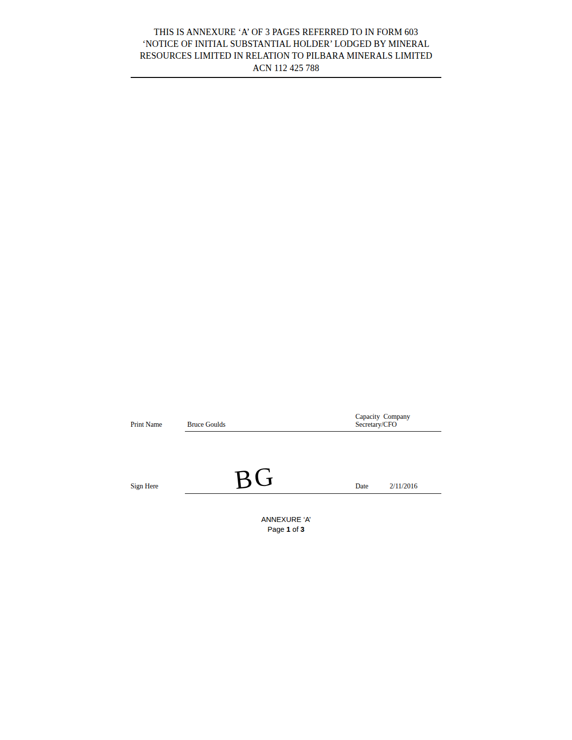THIS IS ANNEXURE ‘A’ OF 3 PAGES REFERRED TO IN FORM 603 ‘NOTICE OF INITIAL SUBSTANTIAL HOLDER’ LODGED BY MINERAL RESOURCES LIMITED IN RELATION TO PILBARA MINERALS LIMITED ACN 112 425 788
Print Name
Bruce Goulds
Capacity Company Secretary/CFO
Sign Here
B G
Date 2/11/2016
ANNEXURE ‘A’
Page 1 of 3